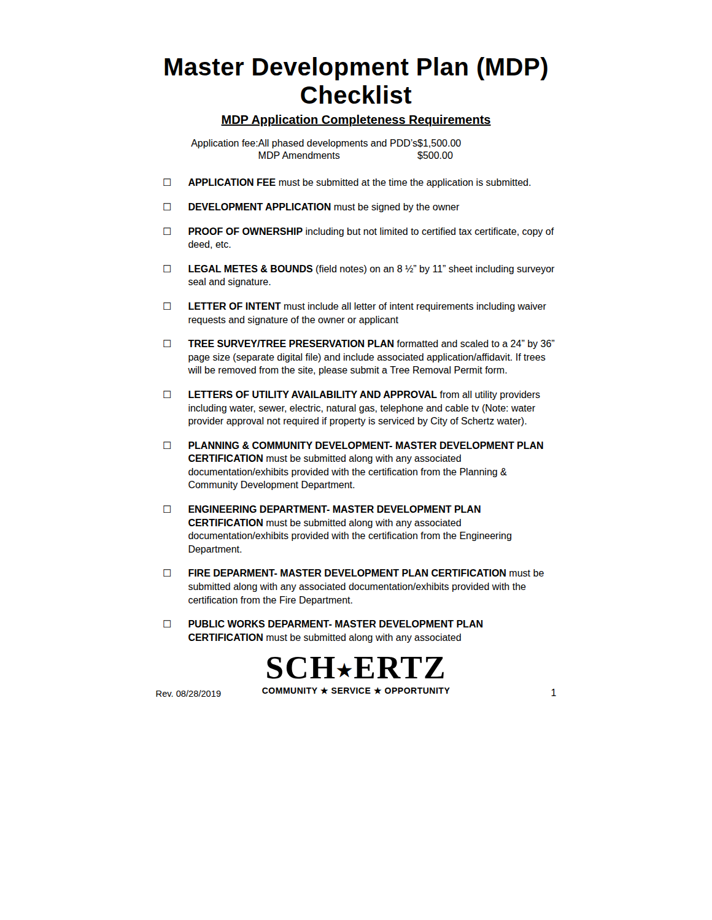Master Development Plan (MDP)
Checklist
MDP Application Completeness Requirements
| Application fee: | All phased developments and PDD’s | $1,500.00 |
| | MDP Amendments | $500.00 |
APPLICATION FEE must be submitted at the time the application is submitted.
DEVELOPMENT APPLICATION must be signed by the owner
PROOF OF OWNERSHIP including but not limited to certified tax certificate, copy of deed, etc.
LEGAL METES & BOUNDS (field notes) on an 8 ½” by 11” sheet including surveyor seal and signature.
LETTER OF INTENT must include all letter of intent requirements including waiver requests and signature of the owner or applicant
TREE SURVEY/TREE PRESERVATION PLAN formatted and scaled to a 24” by 36” page size (separate digital file) and include associated application/affidavit. If trees will be removed from the site, please submit a Tree Removal Permit form.
LETTERS OF UTILITY AVAILABILITY AND APPROVAL from all utility providers including water, sewer, electric, natural gas, telephone and cable tv (Note: water provider approval not required if property is serviced by City of Schertz water).
PLANNING & COMMUNITY DEVELOPMENT- MASTER DEVELOPMENT PLAN CERTIFICATION must be submitted along with any associated documentation/exhibits provided with the certification from the Planning & Community Development Department.
ENGINEERING DEPARTMENT- MASTER DEVELOPMENT PLAN CERTIFICATION must be submitted along with any associated documentation/exhibits provided with the certification from the Engineering Department.
FIRE DEPARMENT- MASTER DEVELOPMENT PLAN CERTIFICATION must be submitted along with any associated documentation/exhibits provided with the certification from the Fire Department.
PUBLIC WORKS DEPARMENT- MASTER DEVELOPMENT PLAN CERTIFICATION must be submitted along with any associated
SCH★ERTZ
COMMUNITY ★ SERVICE ★ OPPORTUNITY
Rev. 08/28/2019
1